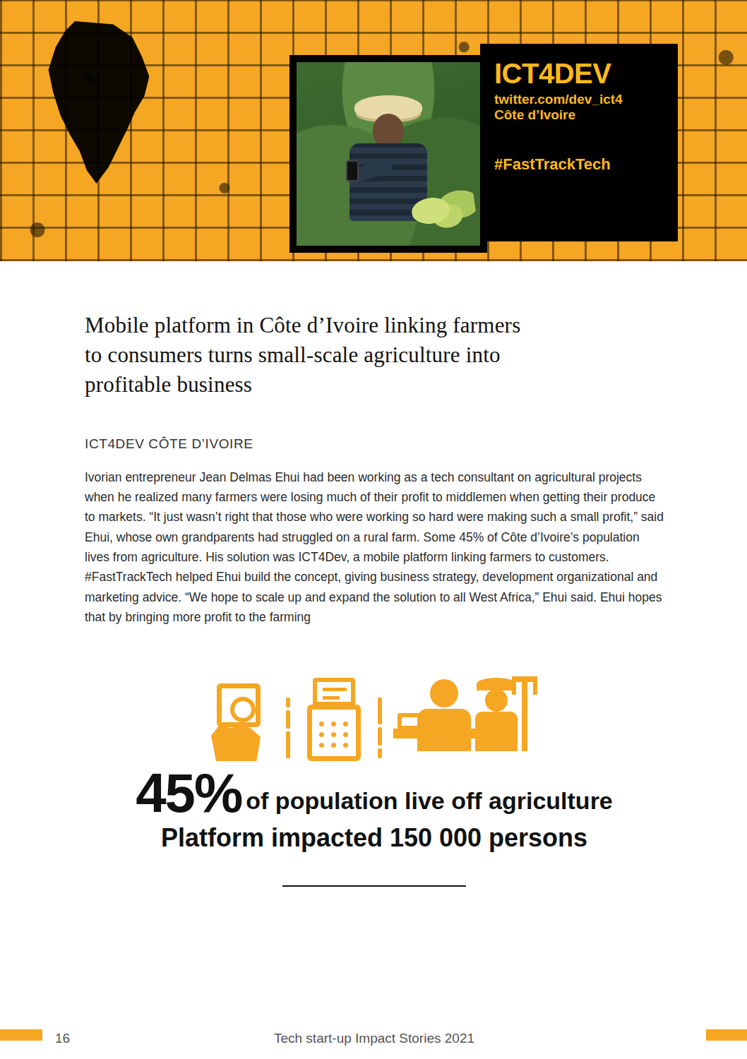ICT4DEV
twitter.com/dev_ict4
Côte d’Ivoire
#FastTrackTech
Mobile platform in Côte d’Ivoire linking farmers
to consumers turns small-scale agriculture into
profitable business
ICT4DEV CÔTE D’IVOIRE
Ivorian entrepreneur Jean Delmas Ehui had been working as a tech consultant on agricultural projects when he realized many farmers were losing much of their profit to middlemen when getting their produce to markets. “It just wasn’t right that those who were working so hard were making such a small profit,” said Ehui, whose own grandparents had struggled on a rural farm. Some 45% of Côte d’Ivoire’s population lives from agriculture. His solution was ICT4Dev, a mobile platform linking farmers to customers. #FastTrackTech helped Ehui build the concept, giving business strategy, development organizational and marketing advice. “We hope to scale up and expand the solution to all West Africa,” Ehui said. Ehui hopes that by bringing more profit to the farming
45% of population live off agriculture
Platform impacted 150 000 persons
16
Tech start-up Impact Stories 2021